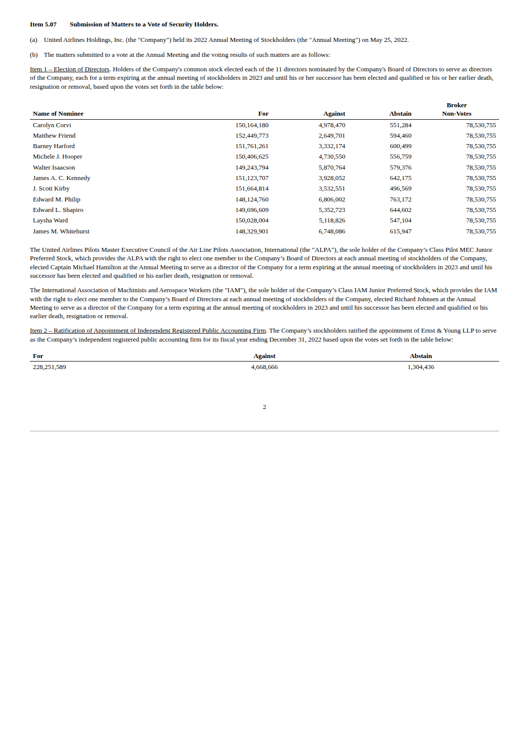Item 5.07 Submission of Matters to a Vote of Security Holders.
(a) United Airlines Holdings, Inc. (the "Company") held its 2022 Annual Meeting of Stockholders (the "Annual Meeting") on May 25, 2022.
(b) The matters submitted to a vote at the Annual Meeting and the voting results of such matters are as follows:
Item 1 – Election of Directors. Holders of the Company's common stock elected each of the 11 directors nominated by the Company's Board of Directors to serve as directors of the Company, each for a term expiring at the annual meeting of stockholders in 2023 and until his or her successor has been elected and qualified or his or her earlier death, resignation or removal, based upon the votes set forth in the table below:
| Name of Nominee | For | Against | Abstain | Broker Non-Votes |
| --- | --- | --- | --- | --- |
| Carolyn Corvi | 150,164,180 | 4,978,470 | 551,284 | 78,530,755 |
| Matthew Friend | 152,449,773 | 2,649,701 | 594,460 | 78,530,755 |
| Barney Harford | 151,761,261 | 3,332,174 | 600,499 | 78,530,755 |
| Michele J. Hooper | 150,406,625 | 4,730,550 | 556,759 | 78,530,755 |
| Walter Isaacson | 149,243,794 | 5,870,764 | 579,376 | 78,530,755 |
| James A. C. Kennedy | 151,123,707 | 3,928,052 | 642,175 | 78,530,755 |
| J. Scott Kirby | 151,664,814 | 3,532,551 | 496,569 | 78,530,755 |
| Edward M. Philip | 148,124,760 | 6,806,002 | 763,172 | 78,530,755 |
| Edward L. Shapiro | 149,696,609 | 5,352,723 | 644,602 | 78,530,755 |
| Laysha Ward | 150,028,004 | 5,118,826 | 547,104 | 78,530,755 |
| James M. Whitehurst | 148,329,901 | 6,748,086 | 615,947 | 78,530,755 |
The United Airlines Pilots Master Executive Council of the Air Line Pilots Association, International (the "ALPA"), the sole holder of the Company’s Class Pilot MEC Junior Preferred Stock, which provides the ALPA with the right to elect one member to the Company’s Board of Directors at each annual meeting of stockholders of the Company, elected Captain Michael Hamilton at the Annual Meeting to serve as a director of the Company for a term expiring at the annual meeting of stockholders in 2023 and until his successor has been elected and qualified or his earlier death, resignation or removal.
The International Association of Machinists and Aerospace Workers (the "IAM"), the sole holder of the Company’s Class IAM Junior Preferred Stock, which provides the IAM with the right to elect one member to the Company’s Board of Directors at each annual meeting of stockholders of the Company, elected Richard Johnsen at the Annual Meeting to serve as a director of the Company for a term expiring at the annual meeting of stockholders in 2023 and until his successor has been elected and qualified or his earlier death, resignation or removal.
Item 2 – Ratification of Appointment of Independent Registered Public Accounting Firm. The Company’s stockholders ratified the appointment of Ernst & Young LLP to serve as the Company’s independent registered public accounting firm for its fiscal year ending December 31, 2022 based upon the votes set forth in the table below:
| For | Against | Abstain |
| --- | --- | --- |
| 228,251,589 | 4,668,666 | 1,304,436 |
2